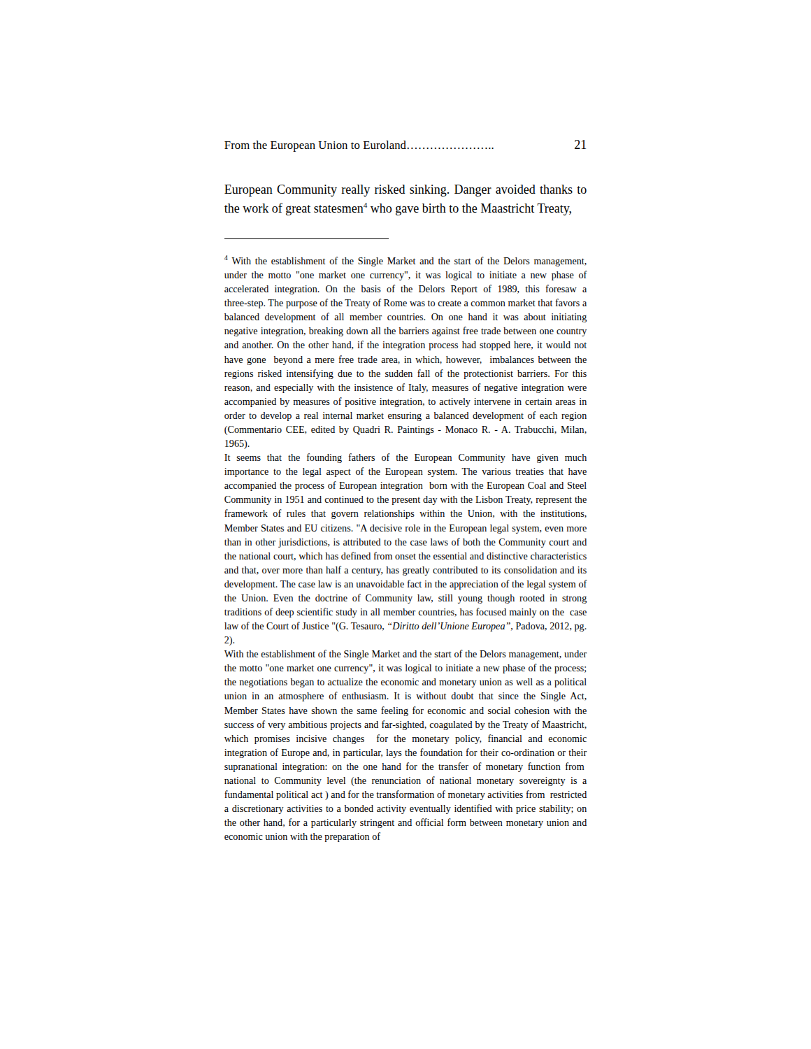From the European Union to Euroland………………….. 21
European Community really risked sinking. Danger avoided thanks to the work of great statesmen4 who gave birth to the Maastricht Treaty,
4 With the establishment of the Single Market and the start of the Delors management, under the motto "one market one currency", it was logical to initiate a new phase of accelerated integration. On the basis of the Delors Report of 1989, this foresaw a three‑step. The purpose of the Treaty of Rome was to create a common market that favors a balanced development of all member countries. On one hand it was about initiating negative integration, breaking down all the barriers against free trade between one country and another. On the other hand, if the integration process had stopped here, it would not have gone beyond a mere free trade area, in which, however, imbalances between the regions risked intensifying due to the sudden fall of the protectionist barriers. For this reason, and especially with the insistence of Italy, measures of negative integration were accompanied by measures of positive integration, to actively intervene in certain areas in order to develop a real internal market ensuring a balanced development of each region (Commentario CEE, edited by Quadri R. Paintings ‑ Monaco R. ‑ A. Trabucchi, Milan, 1965).
It seems that the founding fathers of the European Community have given much importance to the legal aspect of the European system. The various treaties that have accompanied the process of European integration born with the European Coal and Steel Community in 1951 and continued to the present day with the Lisbon Treaty, represent the framework of rules that govern relationships within the Union, with the institutions, Member States and EU citizens. "A decisive role in the European legal system, even more than in other jurisdictions, is attributed to the case laws of both the Community court and the national court, which has defined from onset the essential and distinctive characteristics and that, over more than half a century, has greatly contributed to its consolidation and its development. The case law is an unavoidable fact in the appreciation of the legal system of the Union. Even the doctrine of Community law, still young though rooted in strong traditions of deep scientific study in all member countries, has focused mainly on the case law of the Court of Justice "(G. Tesauro, “Diritto dell’Unione Europea”, Padova, 2012, pg. 2).
With the establishment of the Single Market and the start of the Delors management, under the motto "one market one currency", it was logical to initiate a new phase of the process; the negotiations began to actualize the economic and monetary union as well as a political union in an atmosphere of enthusiasm. It is without doubt that since the Single Act, Member States have shown the same feeling for economic and social cohesion with the success of very ambitious projects and far‑sighted, coagulated by the Treaty of Maastricht, which promises incisive changes for the monetary policy, financial and economic integration of Europe and, in particular, lays the foundation for their co‑ordination or their supranational integration: on the one hand for the transfer of monetary function from national to Community level (the renunciation of national monetary sovereignty is a fundamental political act ) and for the transformation of monetary activities from restricted a discretionary activities to a bonded activity eventually identified with price stability; on the other hand, for a particularly stringent and official form between monetary union and economic union with the preparation of